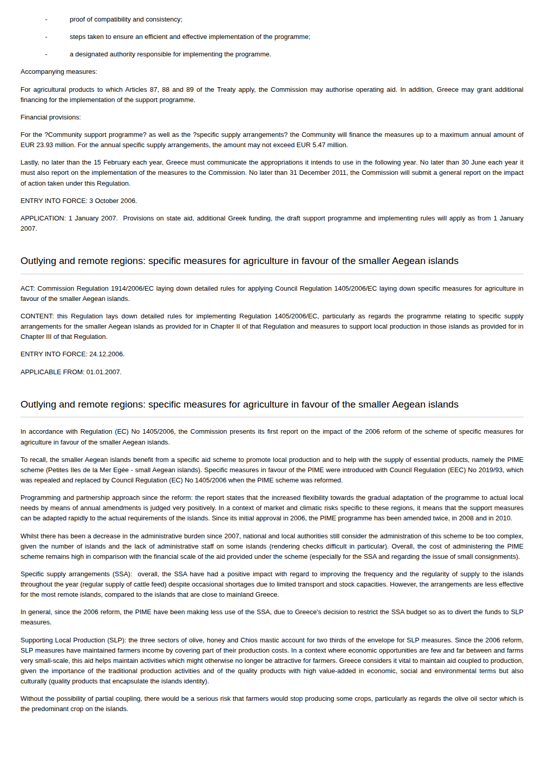proof of compatibility and consistency;
steps taken to ensure an efficient and effective implementation of the programme;
a designated authority responsible for implementing the programme.
Accompanying measures:
For agricultural products to which Articles 87, 88 and 89 of the Treaty apply, the Commission may authorise operating aid. In addition, Greece may grant additional financing for the implementation of the support programme.
Financial provisions:
For the ?Community support programme? as well as the ?specific supply arrangements? the Community will finance the measures up to a maximum annual amount of EUR 23.93 million. For the annual specific supply arrangements, the amount may not exceed EUR 5.47 million.
Lastly, no later than the 15 February each year, Greece must communicate the appropriations it intends to use in the following year. No later than 30 June each year it must also report on the implementation of the measures to the Commission. No later than 31 December 2011, the Commission will submit a general report on the impact of action taken under this Regulation.
ENTRY INTO FORCE: 3 October 2006.
APPLICATION: 1 January 2007. Provisions on state aid, additional Greek funding, the draft support programme and implementing rules will apply as from 1 January 2007.
Outlying and remote regions: specific measures for agriculture in favour of the smaller Aegean islands
ACT: Commission Regulation 1914/2006/EC laying down detailed rules for applying Council Regulation 1405/2006/EC laying down specific measures for agriculture in favour of the smaller Aegean islands.
CONTENT: this Regulation lays down detailed rules for implementing Regulation 1405/2006/EC, particularly as regards the programme relating to specific supply arrangements for the smaller Aegean islands as provided for in Chapter II of that Regulation and measures to support local production in those islands as provided for in Chapter III of that Regulation.
ENTRY INTO FORCE: 24.12.2006.
APPLICABLE FROM: 01.01.2007.
Outlying and remote regions: specific measures for agriculture in favour of the smaller Aegean islands
In accordance with Regulation (EC) No 1405/2006, the Commission presents its first report on the impact of the 2006 reform of the scheme of specific measures for agriculture in favour of the smaller Aegean islands.
To recall, the smaller Aegean islands benefit from a specific aid scheme to promote local production and to help with the supply of essential products, namely the PIME scheme (Petites Iles de la Mer Egée - small Aegean islands). Specific measures in favour of the PIME were introduced with Council Regulation (EEC) No 2019/93, which was repealed and replaced by Council Regulation (EC) No 1405/2006 when the PIME scheme was reformed.
Programming and partnership approach since the reform: the report states that the increased flexibility towards the gradual adaptation of the programme to actual local needs by means of annual amendments is judged very positively. In a context of market and climatic risks specific to these regions, it means that the support measures can be adapted rapidly to the actual requirements of the islands. Since its initial approval in 2006, the PIME programme has been amended twice, in 2008 and in 2010.
Whilst there has been a decrease in the administrative burden since 2007, national and local authorities still consider the administration of this scheme to be too complex, given the number of islands and the lack of administrative staff on some islands (rendering checks difficult in particular). Overall, the cost of administering the PIME scheme remains high in comparison with the financial scale of the aid provided under the scheme (especially for the SSA and regarding the issue of small consignments).
Specific supply arrangements (SSA): overall, the SSA have had a positive impact with regard to improving the frequency and the regularity of supply to the islands throughout the year (regular supply of cattle feed) despite occasional shortages due to limited transport and stock capacities. However, the arrangements are less effective for the most remote islands, compared to the islands that are close to mainland Greece.
In general, since the 2006 reform, the PIME have been making less use of the SSA, due to Greece's decision to restrict the SSA budget so as to divert the funds to SLP measures.
Supporting Local Production (SLP): the three sectors of olive, honey and Chios mastic account for two thirds of the envelope for SLP measures. Since the 2006 reform, SLP measures have maintained farmers income by covering part of their production costs. In a context where economic opportunities are few and far between and farms very small-scale, this aid helps maintain activities which might otherwise no longer be attractive for farmers. Greece considers it vital to maintain aid coupled to production, given the importance of the traditional production activities and of the quality products with high value-added in economic, social and environmental terms but also culturally (quality products that encapsulate the islands identity).
Without the possibility of partial coupling, there would be a serious risk that farmers would stop producing some crops, particularly as regards the olive oil sector which is the predominant crop on the islands.